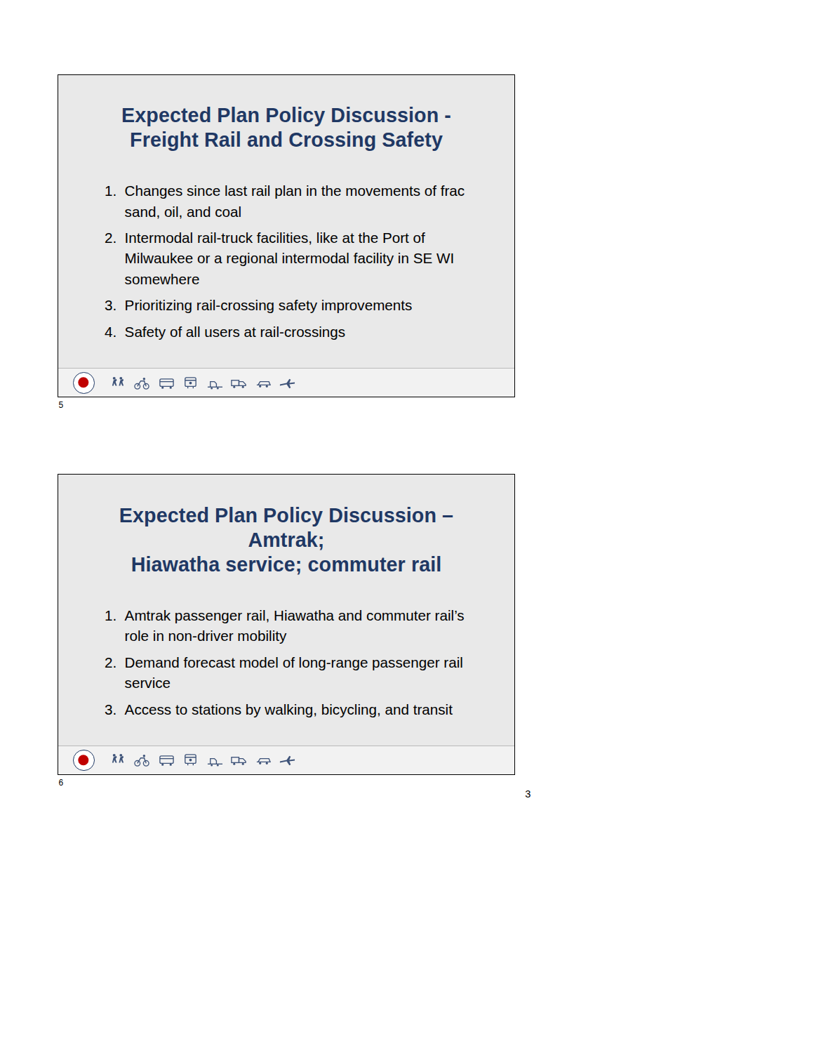Expected Plan Policy Discussion -
Freight Rail and Crossing Safety
Changes since last rail plan in the movements of frac sand, oil, and coal
Intermodal rail-truck facilities, like at the Port of Milwaukee or a regional intermodal facility in SE WI somewhere
Prioritizing rail-crossing safety improvements
Safety of all users at rail-crossings
5
Expected Plan Policy Discussion – Amtrak;
Hiawatha service; commuter rail
Amtrak passenger rail, Hiawatha and commuter rail’s role in non-driver mobility
Demand forecast model of long-range passenger rail service
Access to stations by walking, bicycling, and transit
6
3